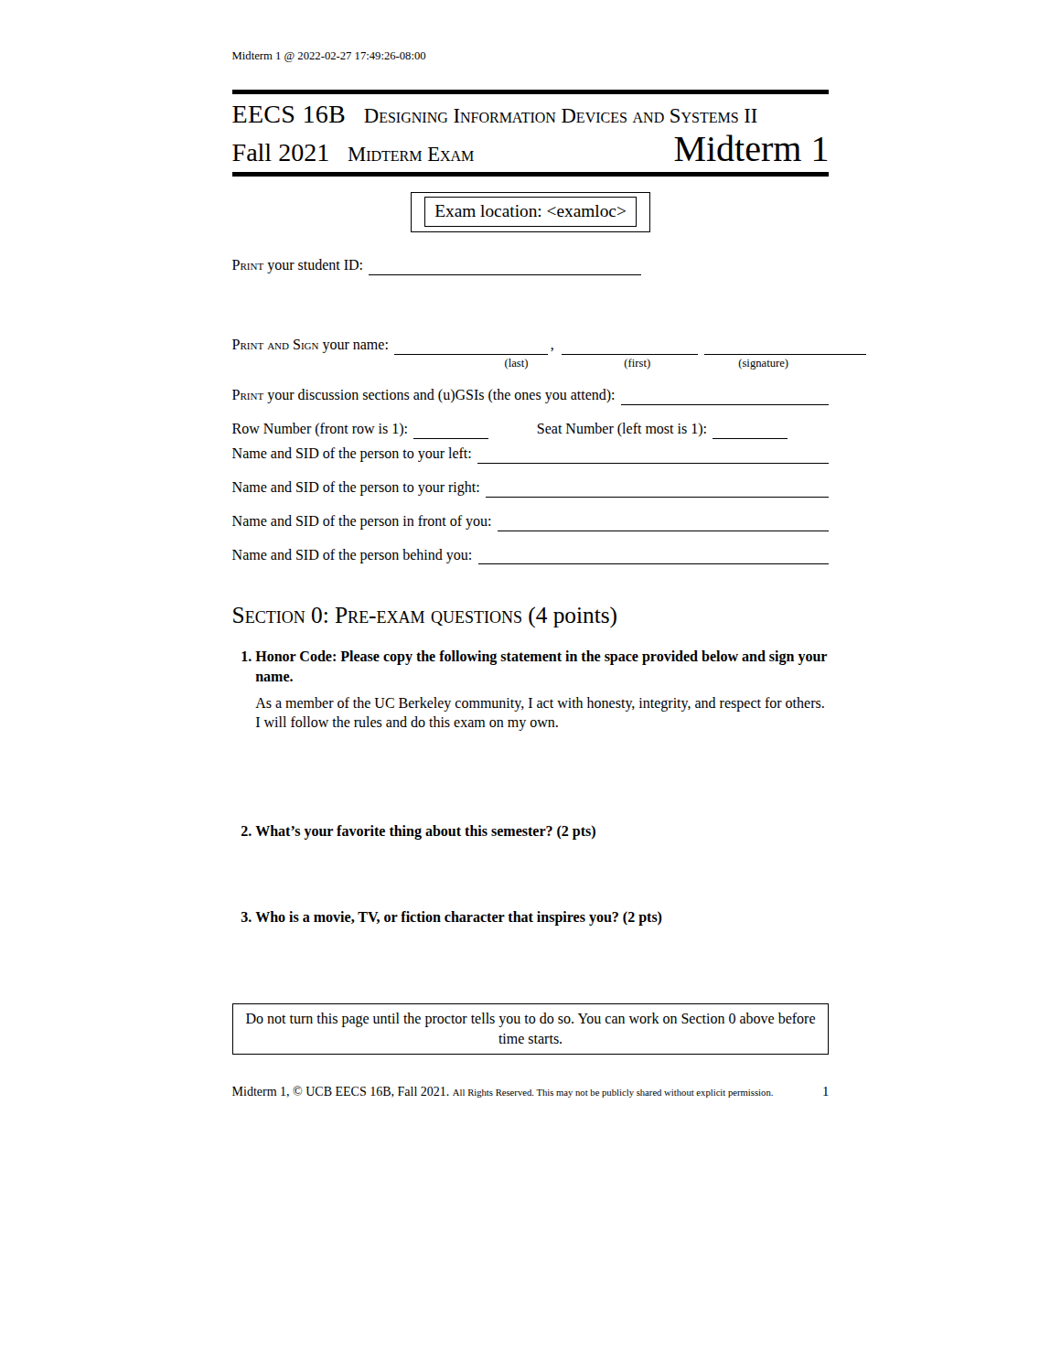Midterm 1 @ 2022-02-27 17:49:26-08:00
EECS 16B Designing Information Devices and Systems II
Fall 2021 Midterm Exam
Midterm 1
Exam location: <examloc>
Print your student ID:
Print and Sign your name: ,
(last) (first) (signature)
Print your discussion sections and (u)GSIs (the ones you attend):
Row Number (front row is 1): Seat Number (left most is 1):
Name and SID of the person to your left:
Name and SID of the person to your right:
Name and SID of the person in front of you:
Name and SID of the person behind you:
Section 0: Pre-exam questions (4 points)
Honor Code: Please copy the following statement in the space provided below and sign your name.
As a member of the UC Berkeley community, I act with honesty, integrity, and respect for others. I will follow the rules and do this exam on my own.
What’s your favorite thing about this semester? (2 pts)
Who is a movie, TV, or fiction character that inspires you? (2 pts)
Do not turn this page until the proctor tells you to do so. You can work on Section 0 above before time starts.
Midterm 1, © UCB EECS 16B, Fall 2021. All Rights Reserved. This may not be publicly shared without explicit permission.
1